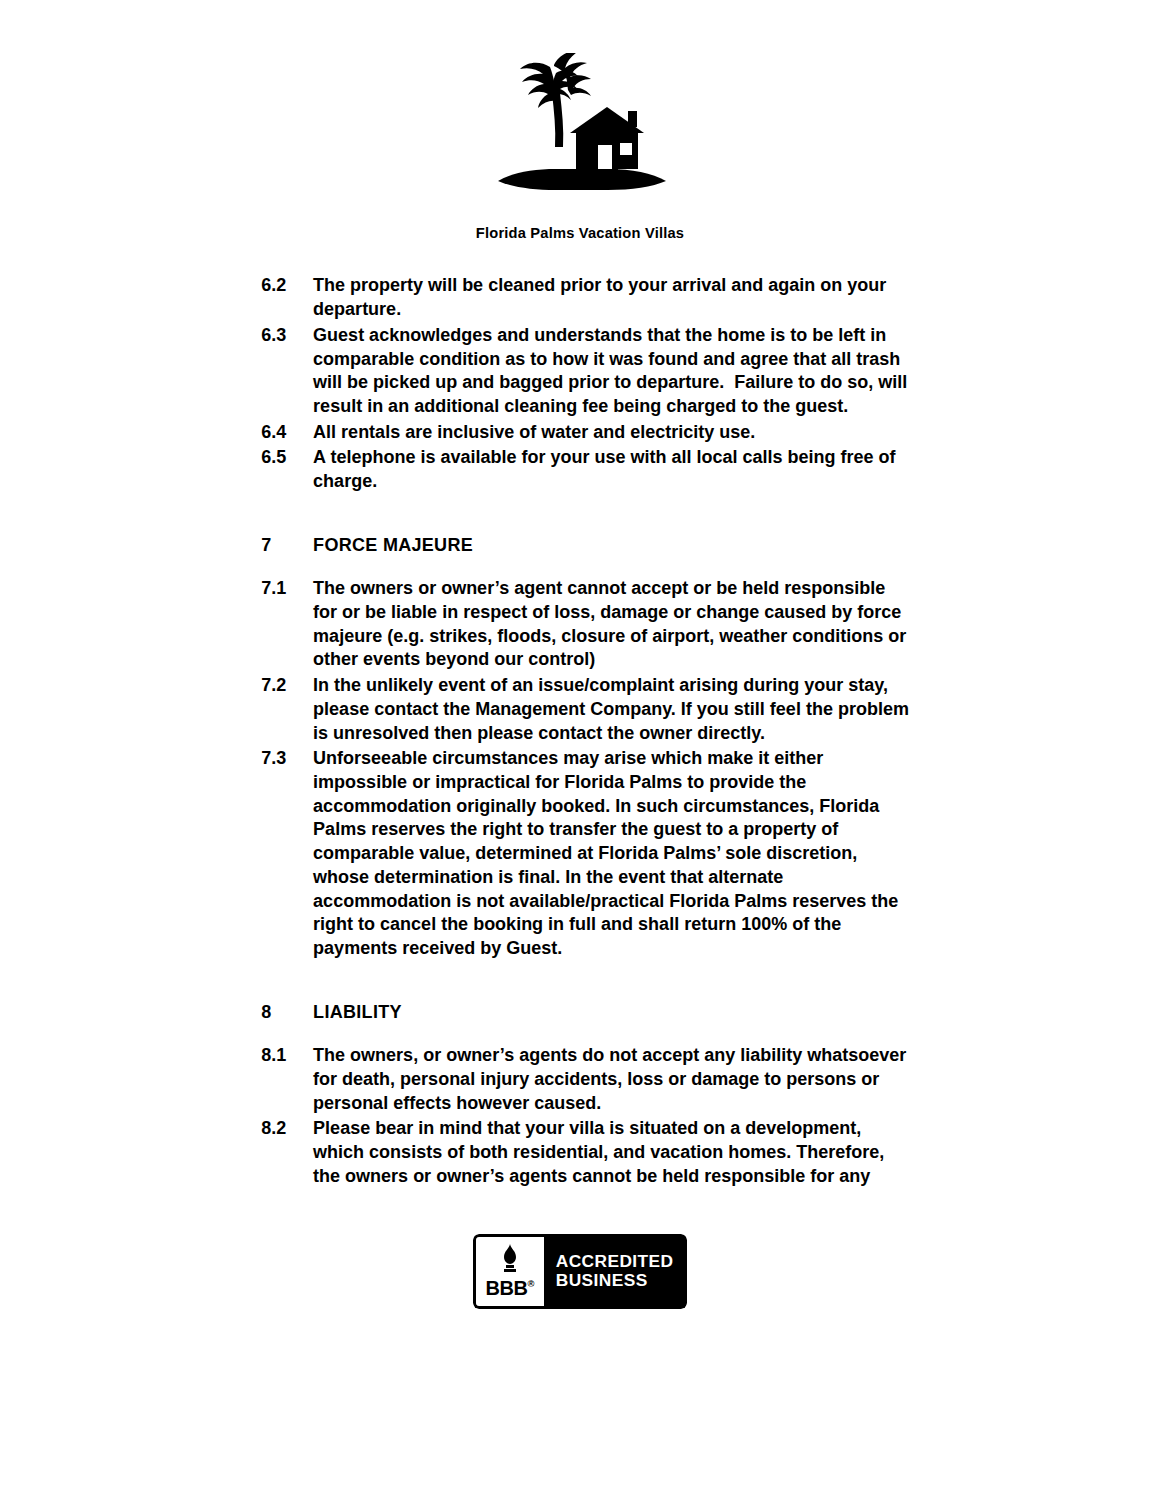Florida Palms Vacation Villas
6.2
The property will be cleaned prior to your arrival and again on your departure.
6.3
Guest acknowledges and understands that the home is to be left in comparable condition as to how it was found and agree that all trash will be picked up and bagged prior to departure. Failure to do so, will result in an additional cleaning fee being charged to the guest.
6.4
All rentals are inclusive of water and electricity use.
6.5
A telephone is available for your use with all local calls being free of charge.
7 FORCE MAJEURE
7.1
The owners or owner’s agent cannot accept or be held responsible for or be liable in respect of loss, damage or change caused by force majeure (e.g. strikes, floods, closure of airport, weather conditions or other events beyond our control)
7.2
In the unlikely event of an issue/complaint arising during your stay, please contact the Management Company. If you still feel the problem is unresolved then please contact the owner directly.
7.3
Unforseeable circumstances may arise which make it either impossible or impractical for Florida Palms to provide the accommodation originally booked. In such circumstances, Florida Palms reserves the right to transfer the guest to a property of comparable value, determined at Florida Palms’ sole discretion, whose determination is final. In the event that alternate accommodation is not available/practical Florida Palms reserves the right to cancel the booking in full and shall return 100% of the payments received by Guest.
8 LIABILITY
8.1
The owners, or owner’s agents do not accept any liability whatsoever for death, personal injury accidents, loss or damage to persons or personal effects however caused.
8.2
Please bear in mind that your villa is situated on a development, which consists of both residential, and vacation homes. Therefore, the owners or owner’s agents cannot be held responsible for any
BBB®
ACCREDITED BUSINESS